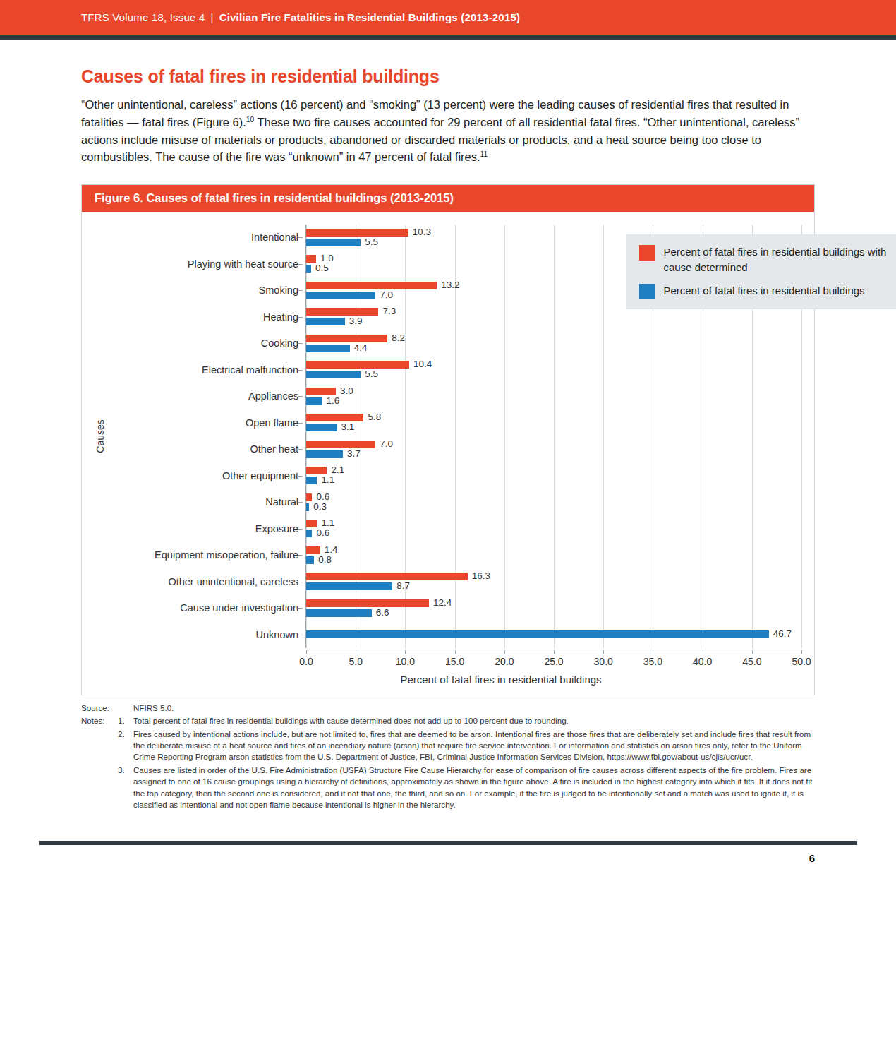TFRS Volume 18, Issue 4|Civilian Fire Fatalities in Residential Buildings (2013-2015)
Causes of fatal fires in residential buildings
“Other unintentional, careless” actions (16 percent) and “smoking” (13 percent) were the leading causes of residential fires that resulted in fatalities — fatal fires (Figure 6).10 These two fire causes accounted for 29 percent of all residential fatal fires. “Other unintentional, careless” actions include misuse of materials or products, abandoned or discarded materials or products, and a heat source being too close to combustibles. The cause of the fire was “unknown” in 47 percent of fatal fires.11
Figure 6. Causes of fatal fires in residential buildings (2013-2015)
Causes
Intentional
Playing with heat source
Smoking
Heating
Cooking
Electrical malfunction
Appliances
Open flame
Other heat
Other equipment
Natural
Exposure
Equipment misoperation, failure
Other unintentional, careless
Cause under investigation
Unknown
Percent of fatal fires in residential buildings with cause determined
Percent of fatal fires in residential buildings
10.3
5.5
1.0
0.5
13.2
7.0
7.3
3.9
8.2
4.4
10.4
5.5
3.0
1.6
5.8
3.1
7.0
3.7
2.1
1.1
0.6
0.3
1.1
0.6
1.4
0.8
16.3
8.7
12.4
6.6
46.7
0.0 5.0 10.0 15.0 20.0 25.0 30.0 35.0 40.0 45.0 50.0
Percent of fatal fires in residential buildings
| Source: | | NFIRS 5.0. |
| Notes: | 1. | Total percent of fatal fires in residential buildings with cause determined does not add up to 100 percent due to rounding. |
| | 2. | Fires caused by intentional actions include, but are not limited to, fires that are deemed to be arson. Intentional fires are those fires that are deliberately set and include fires that result from the deliberate misuse of a heat source and fires of an incendiary nature (arson) that require fire service intervention. For information and statistics on arson fires only, refer to the Uniform Crime Reporting Program arson statistics from the U.S. Department of Justice, FBI, Criminal Justice Information Services Division, https://www.fbi.gov/about-us/cjis/ucr/ucr . |
| | 3. | Causes are listed in order of the U.S. Fire Administration (USFA) Structure Fire Cause Hierarchy for ease of comparison of fire causes across different aspects of the fire problem. Fires are assigned to one of 16 cause groupings using a hierarchy of definitions, approximately as shown in the figure above. A fire is included in the highest category into which it fits. If it does not fit the top category, then the second one is considered, and if not that one, the third, and so on. For example, if the fire is judged to be intentionally set and a match was used to ignite it, it is classified as intentional and not open flame because intentional is higher in the hierarchy. |
6